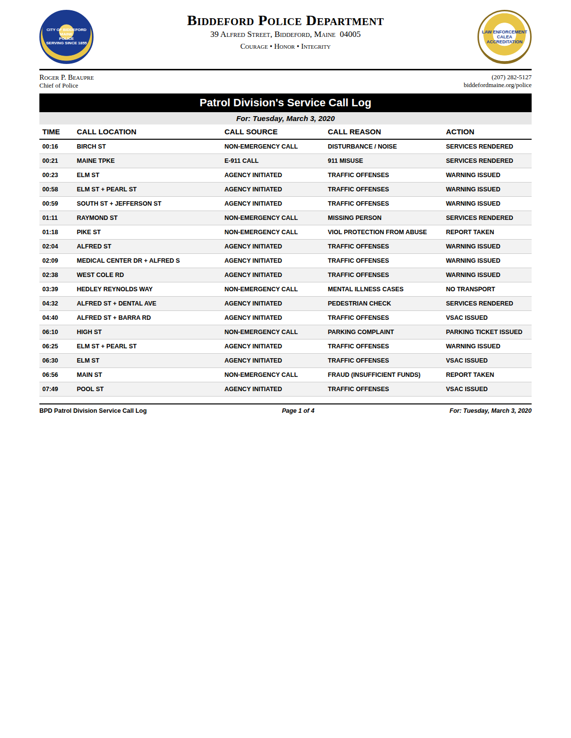CITY OF BIDDEFORD
MAINE
POLICE
SERVING SINCE 1855
Biddeford Police Department
39 Alfred Street, Biddeford, Maine 04005
Courage • Honor • Integrity
LAW ENFORCEMENT
CALEA
ACCREDITATION
Roger P. Beaupre
Chief of Police
(207) 282-5127
biddefordmaine.org/police
Patrol Division's Service Call Log
For: Tuesday, March 3, 2020
| TIME | CALL LOCATION | CALL SOURCE | CALL REASON | ACTION |
| --- | --- | --- | --- | --- |
| 00:16 | BIRCH ST | NON-EMERGENCY CALL | DISTURBANCE / NOISE | SERVICES RENDERED |
| 00:21 | MAINE TPKE | E-911 CALL | 911 MISUSE | SERVICES RENDERED |
| 00:23 | ELM ST | AGENCY INITIATED | TRAFFIC OFFENSES | WARNING ISSUED |
| 00:58 | ELM ST + PEARL ST | AGENCY INITIATED | TRAFFIC OFFENSES | WARNING ISSUED |
| 00:59 | SOUTH ST + JEFFERSON ST | AGENCY INITIATED | TRAFFIC OFFENSES | WARNING ISSUED |
| 01:11 | RAYMOND ST | NON-EMERGENCY CALL | MISSING PERSON | SERVICES RENDERED |
| 01:18 | PIKE ST | NON-EMERGENCY CALL | VIOL PROTECTION FROM ABUSE | REPORT TAKEN |
| 02:04 | ALFRED ST | AGENCY INITIATED | TRAFFIC OFFENSES | WARNING ISSUED |
| 02:09 | MEDICAL CENTER DR + ALFRED S | AGENCY INITIATED | TRAFFIC OFFENSES | WARNING ISSUED |
| 02:38 | WEST COLE RD | AGENCY INITIATED | TRAFFIC OFFENSES | WARNING ISSUED |
| 03:39 | HEDLEY REYNOLDS WAY | NON-EMERGENCY CALL | MENTAL ILLNESS CASES | NO TRANSPORT |
| 04:32 | ALFRED ST + DENTAL AVE | AGENCY INITIATED | PEDESTRIAN CHECK | SERVICES RENDERED |
| 04:40 | ALFRED ST + BARRA RD | AGENCY INITIATED | TRAFFIC OFFENSES | VSAC ISSUED |
| 06:10 | HIGH ST | NON-EMERGENCY CALL | PARKING COMPLAINT | PARKING TICKET ISSUED |
| 06:25 | ELM ST + PEARL ST | AGENCY INITIATED | TRAFFIC OFFENSES | WARNING ISSUED |
| 06:30 | ELM ST | AGENCY INITIATED | TRAFFIC OFFENSES | VSAC ISSUED |
| 06:56 | MAIN ST | NON-EMERGENCY CALL | FRAUD (INSUFFICIENT FUNDS) | REPORT TAKEN |
| 07:49 | POOL ST | AGENCY INITIATED | TRAFFIC OFFENSES | VSAC ISSUED |
BPD Patrol Division Service Call Log
Page 1 of 4
For: Tuesday, March 3, 2020